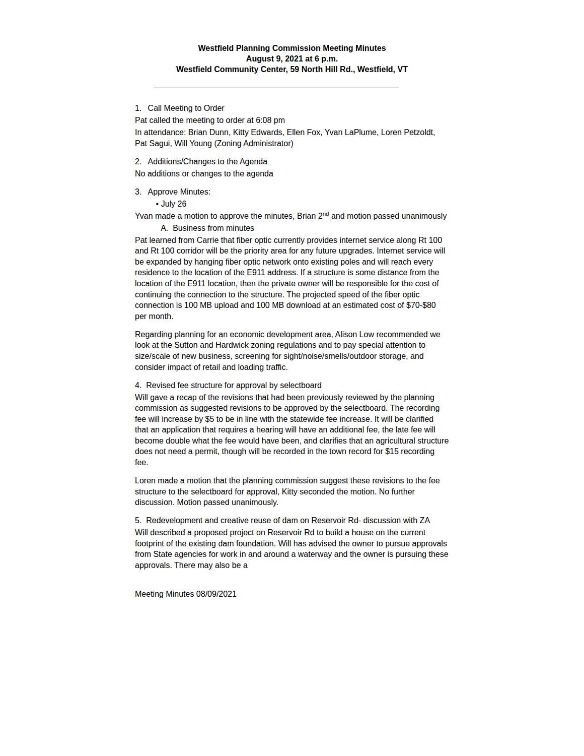Westfield Planning Commission Meeting Minutes August 9, 2021 at 6 p.m. Westfield Community Center, 59 North Hill Rd., Westfield, VT
1. Call Meeting to Order
Pat called the meeting to order at 6:08 pm
In attendance: Brian Dunn, Kitty Edwards, Ellen Fox, Yvan LaPlume, Loren Petzoldt, Pat Sagui, Will Young (Zoning Administrator)
2. Additions/Changes to the Agenda
No additions or changes to the agenda
3. Approve Minutes:
• July 26
Yvan made a motion to approve the minutes, Brian 2nd and motion passed unanimously
A. Business from minutes
Pat learned from Carrie that fiber optic currently provides internet service along Rt 100 and Rt 100 corridor will be the priority area for any future upgrades. Internet service will be expanded by hanging fiber optic network onto existing poles and will reach every residence to the location of the E911 address. If a structure is some distance from the location of the E911 location, then the private owner will be responsible for the cost of continuing the connection to the structure. The projected speed of the fiber optic connection is 100 MB upload and 100 MB download at an estimated cost of $70-$80 per month.
Regarding planning for an economic development area, Alison Low recommended we look at the Sutton and Hardwick zoning regulations and to pay special attention to size/scale of new business, screening for sight/noise/smells/outdoor storage, and consider impact of retail and loading traffic.
4. Revised fee structure for approval by selectboard
Will gave a recap of the revisions that had been previously reviewed by the planning commission as suggested revisions to be approved by the selectboard. The recording fee will increase by $5 to be in line with the statewide fee increase. It will be clarified that an application that requires a hearing will have an additional fee, the late fee will become double what the fee would have been, and clarifies that an agricultural structure does not need a permit, though will be recorded in the town record for $15 recording fee.
Loren made a motion that the planning commission suggest these revisions to the fee structure to the selectboard for approval, Kitty seconded the motion. No further discussion. Motion passed unanimously.
5. Redevelopment and creative reuse of dam on Reservoir Rd- discussion with ZA
Will described a proposed project on Reservoir Rd to build a house on the current footprint of the existing dam foundation. Will has advised the owner to pursue approvals from State agencies for work in and around a waterway and the owner is pursuing these approvals. There may also be a
Meeting Minutes 08/09/2021